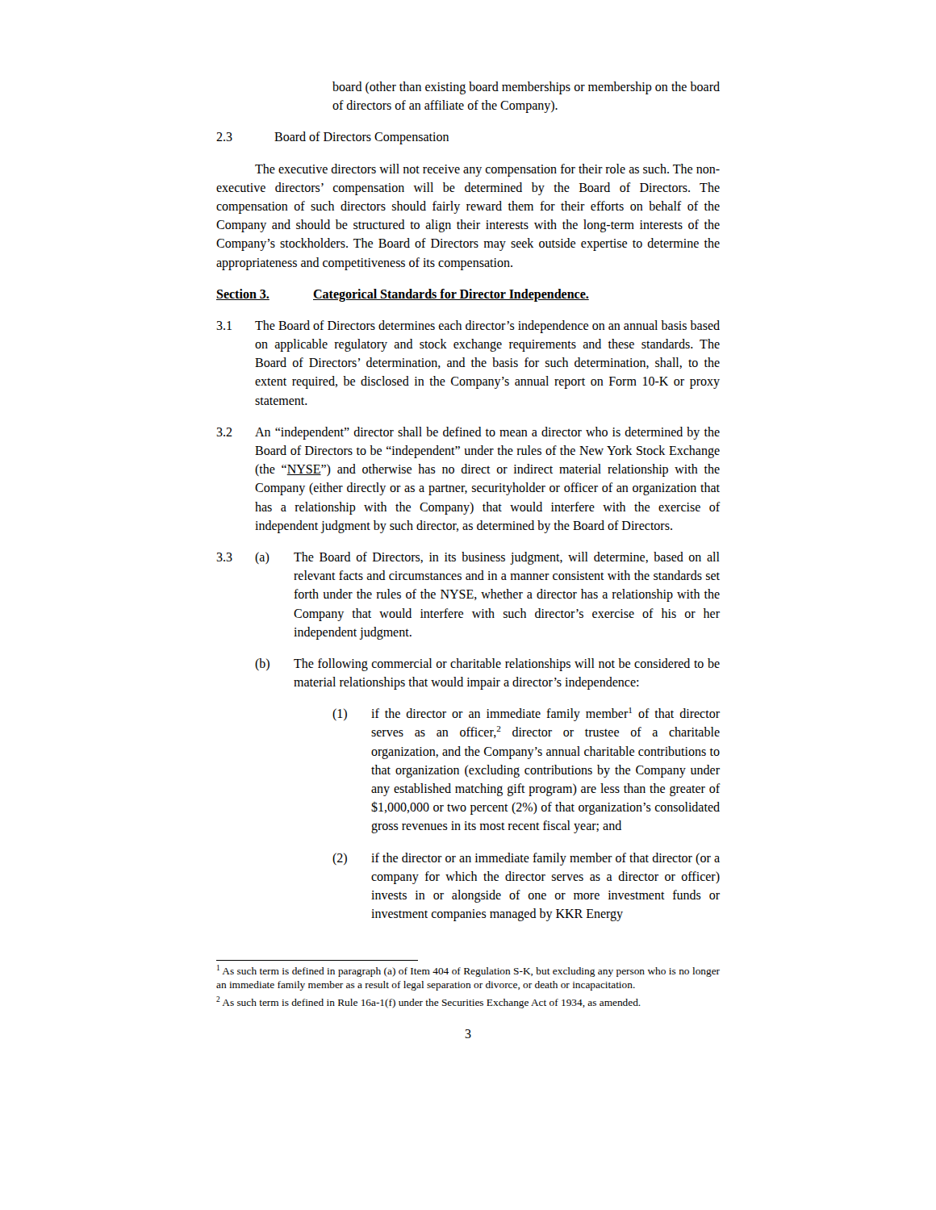board (other than existing board memberships or membership on the board of directors of an affiliate of the Company).
2.3 Board of Directors Compensation
The executive directors will not receive any compensation for their role as such. The non-executive directors’ compensation will be determined by the Board of Directors. The compensation of such directors should fairly reward them for their efforts on behalf of the Company and should be structured to align their interests with the long-term interests of the Company’s stockholders. The Board of Directors may seek outside expertise to determine the appropriateness and competitiveness of its compensation.
Section 3. Categorical Standards for Director Independence.
3.1 The Board of Directors determines each director’s independence on an annual basis based on applicable regulatory and stock exchange requirements and these standards. The Board of Directors’ determination, and the basis for such determination, shall, to the extent required, be disclosed in the Company’s annual report on Form 10-K or proxy statement.
3.2 An “independent” director shall be defined to mean a director who is determined by the Board of Directors to be “independent” under the rules of the New York Stock Exchange (the “NYSE”) and otherwise has no direct or indirect material relationship with the Company (either directly or as a partner, securityholder or officer of an organization that has a relationship with the Company) that would interfere with the exercise of independent judgment by such director, as determined by the Board of Directors.
3.3 (a) The Board of Directors, in its business judgment, will determine, based on all relevant facts and circumstances and in a manner consistent with the standards set forth under the rules of the NYSE, whether a director has a relationship with the Company that would interfere with such director’s exercise of his or her independent judgment.
(b) The following commercial or charitable relationships will not be considered to be material relationships that would impair a director’s independence:
(1) if the director or an immediate family member1 of that director serves as an officer,2 director or trustee of a charitable organization, and the Company’s annual charitable contributions to that organization (excluding contributions by the Company under any established matching gift program) are less than the greater of $1,000,000 or two percent (2%) of that organization’s consolidated gross revenues in its most recent fiscal year; and
(2) if the director or an immediate family member of that director (or a company for which the director serves as a director or officer) invests in or alongside of one or more investment funds or investment companies managed by KKR Energy
1 As such term is defined in paragraph (a) of Item 404 of Regulation S-K, but excluding any person who is no longer an immediate family member as a result of legal separation or divorce, or death or incapacitation.
2 As such term is defined in Rule 16a-1(f) under the Securities Exchange Act of 1934, as amended.
3